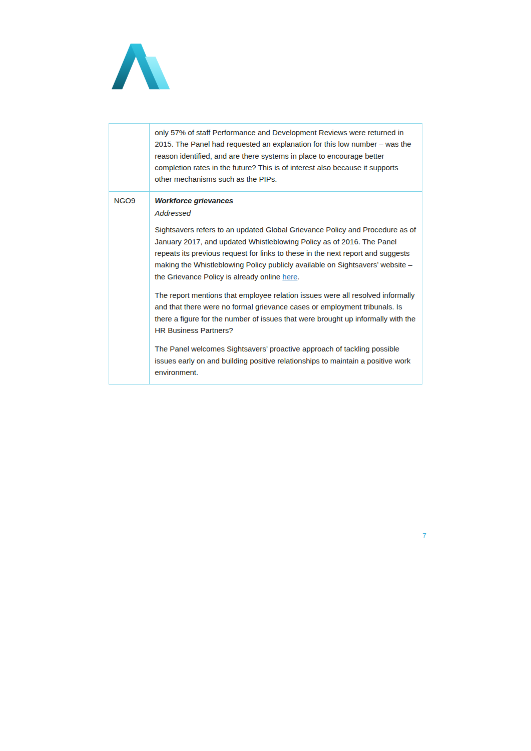| | only 57% of staff Performance and Development Reviews were returned in 2015. The Panel had requested an explanation for this low number – was the reason identified, and are there systems in place to encourage better completion rates in the future? This is of interest also because it supports other mechanisms such as the PIPs. |
| NGO9 | Workforce grievances Addressed Sightsavers refers to an updated Global Grievance Policy and Procedure as of January 2017, and updated Whistleblowing Policy as of 2016. The Panel repeats its previous request for links to these in the next report and suggests making the Whistleblowing Policy publicly available on Sightsavers’ website – the Grievance Policy is already online here . The report mentions that employee relation issues were all resolved informally and that there were no formal grievance cases or employment tribunals. Is there a figure for the number of issues that were brought up informally with the HR Business Partners? The Panel welcomes Sightsavers’ proactive approach of tackling possible issues early on and building positive relationships to maintain a positive work environment. |
7